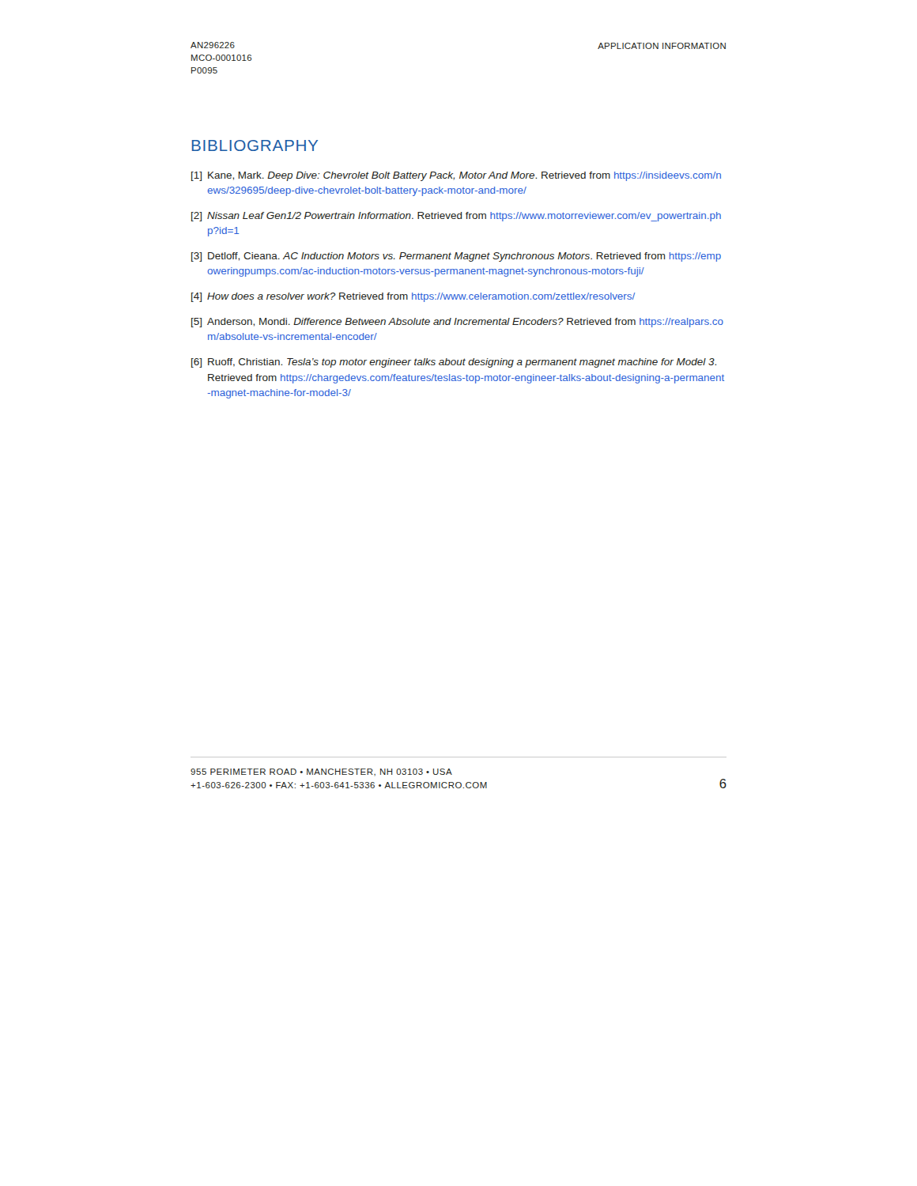AN296226 MCO-0001016 P0095
APPLICATION INFORMATION
BIBLIOGRAPHY
[1] Kane, Mark. Deep Dive: Chevrolet Bolt Battery Pack, Motor And More. Retrieved from https://insideevs.com/news/329695/deep-dive-chevrolet-bolt-battery-pack-motor-and-more/
[2] Nissan Leaf Gen1/2 Powertrain Information. Retrieved from https://www.motorreviewer.com/ev_powertrain.php?id=1
[3] Detloff, Cieana. AC Induction Motors vs. Permanent Magnet Synchronous Motors. Retrieved from https://empoweringpumps.com/ac-induction-motors-versus-permanent-magnet-synchronous-motors-fuji/
[4] How does a resolver work? Retrieved from https://www.celeramotion.com/zettlex/resolvers/
[5] Anderson, Mondi. Difference Between Absolute and Incremental Encoders? Retrieved from https://realpars.com/absolute-vs-incremental-encoder/
[6] Ruoff, Christian. Tesla’s top motor engineer talks about designing a permanent magnet machine for Model 3. Retrieved from https://chargedevs.com/features/teslas-top-motor-engineer-talks-about-designing-a-permanent-magnet-machine-for-model-3/
955 Perimeter Road•Manchester, NH 03103•USA
+1-603-626-2300•Fax: +1-603-641-5336•allegromicro.com
6